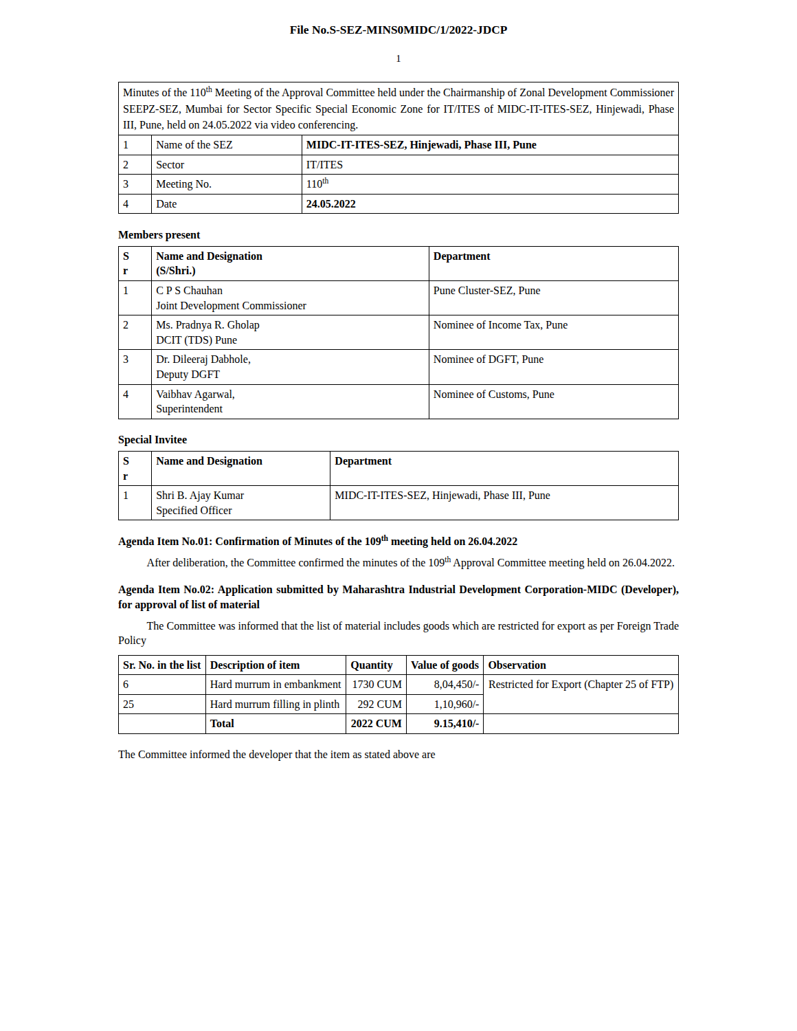File No.S-SEZ-MINS0MIDC/1/2022-JDCP
1
| Minutes of the 110 th Meeting of the Approval Committee held under the Chairmanship of Zonal Development Commissioner SEEPZ-SEZ, Mumbai for Sector Specific Special Economic Zone for IT/ITES of MIDC-IT-ITES-SEZ, Hinjewadi, Phase III, Pune, held on 24.05.2022 via video conferencing. |
| 1 | Name of the SEZ | MIDC-IT-ITES-SEZ, Hinjewadi, Phase III, Pune |
| 2 | Sector | IT/ITES |
| 3 | Meeting No. | 110 th |
| 4 | Date | 24.05.2022 |
Members present
| S r | Name and Designation (S/Shri.) | Department |
| 1 | C P S Chauhan Joint Development Commissioner | Pune Cluster-SEZ, Pune |
| 2 | Ms. Pradnya R. Gholap DCIT (TDS) Pune | Nominee of Income Tax, Pune |
| 3 | Dr. Dileeraj Dabhole, Deputy DGFT | Nominee of DGFT, Pune |
| 4 | Vaibhav Agarwal, Superintendent | Nominee of Customs, Pune |
Special Invitee
| S r | Name and Designation | Department |
| 1 | Shri B. Ajay Kumar Specified Officer | MIDC-IT-ITES-SEZ, Hinjewadi, Phase III, Pune |
Agenda Item No.01: Confirmation of Minutes of the 109th meeting held on 26.04.2022
After deliberation, the Committee confirmed the minutes of the 109th Approval Committee meeting held on 26.04.2022.
Agenda Item No.02: Application submitted by Maharashtra Industrial Development Corporation-MIDC (Developer), for approval of list of material
The Committee was informed that the list of material includes goods which are restricted for export as per Foreign Trade Policy
| Sr. No. in the list | Description of item | Quantity | Value of goods | Observation |
| 6 | Hard murrum in embankment | 1730 CUM | 8,04,450/- | Restricted for Export (Chapter 25 of FTP) |
| 25 | Hard murrum filling in plinth | 292 CUM | 1,10,960/- |
| | Total | 2022 CUM | 9.15,410/- | |
The Committee informed the developer that the item as stated above are